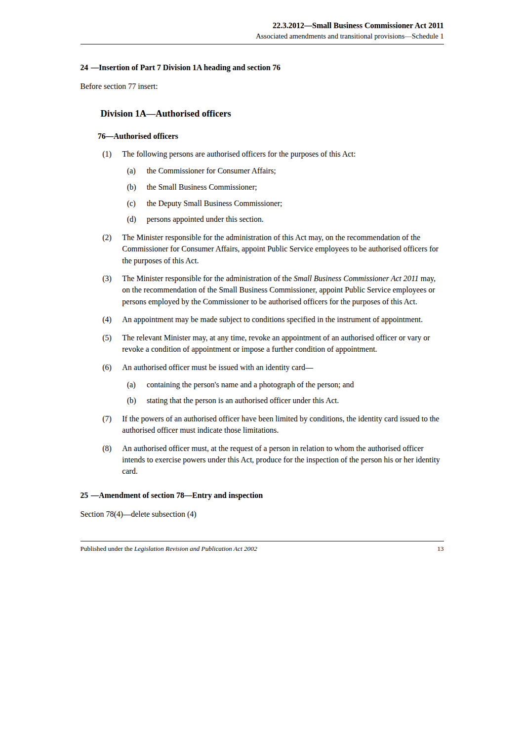22.3.2012—Small Business Commissioner Act 2011
Associated amendments and transitional provisions—Schedule 1
24—Insertion of Part 7 Division 1A heading and section 76
Before section 77 insert:
Division 1A—Authorised officers
76—Authorised officers
The following persons are authorised officers for the purposes of this Act:
the Commissioner for Consumer Affairs;
the Small Business Commissioner;
the Deputy Small Business Commissioner;
persons appointed under this section.
The Minister responsible for the administration of this Act may, on the recommendation of the Commissioner for Consumer Affairs, appoint Public Service employees to be authorised officers for the purposes of this Act.
The Minister responsible for the administration of the Small Business Commissioner Act 2011 may, on the recommendation of the Small Business Commissioner, appoint Public Service employees or persons employed by the Commissioner to be authorised officers for the purposes of this Act.
An appointment may be made subject to conditions specified in the instrument of appointment.
The relevant Minister may, at any time, revoke an appointment of an authorised officer or vary or revoke a condition of appointment or impose a further condition of appointment.
An authorised officer must be issued with an identity card—
containing the person's name and a photograph of the person; and
stating that the person is an authorised officer under this Act.
If the powers of an authorised officer have been limited by conditions, the identity card issued to the authorised officer must indicate those limitations.
An authorised officer must, at the request of a person in relation to whom the authorised officer intends to exercise powers under this Act, produce for the inspection of the person his or her identity card.
25—Amendment of section 78—Entry and inspection
Section 78(4)—delete subsection (4)
Published under the Legislation Revision and Publication Act 2002 13